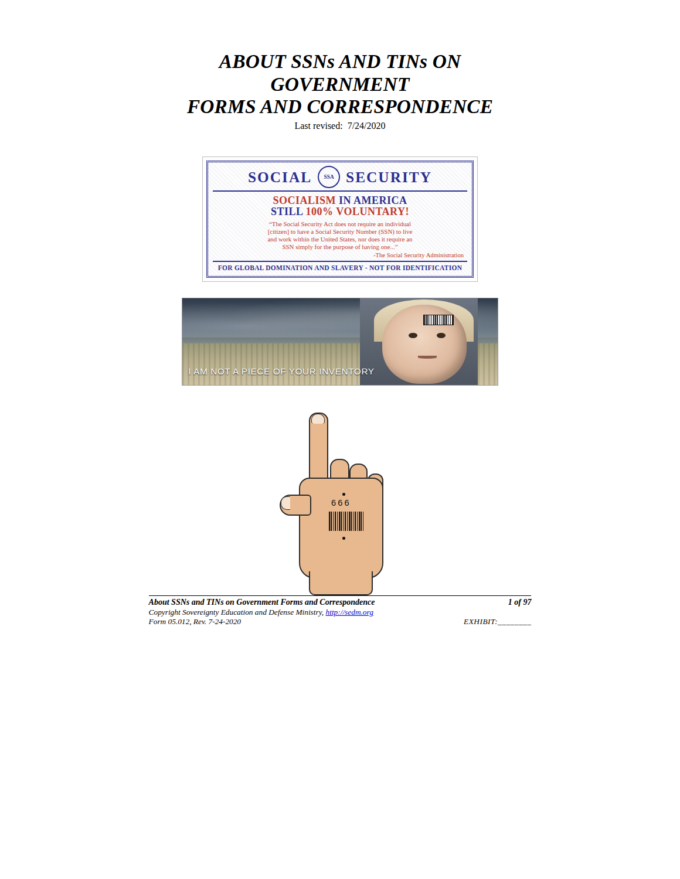ABOUT SSNs AND TINs ON GOVERNMENT
FORMS AND CORRESPONDENCE
Last revised: 7/24/2020
SOCIAL SSA SECURITY
SOCIALISM IN AMERICA
STILL 100% VOLUNTARY!
“The Social Security Act does not require an individual
[citizen] to have a Social Security Number (SSN) to live
and work within the United States, nor does it require an
SSN simply for the purpose of having one...”
-The Social Security Administration
FOR GLOBAL DOMINATION AND SLAVERY - NOT FOR IDENTIFICATION
I AM NOT A PIECE OF YOUR INVENTORY
666
About SSNs and TINs on Government Forms and Correspondence
1 of 97
Copyright Sovereignty Education and Defense Ministry, http://sedm.org
Form 05.012, Rev. 7-24-2020
EXHIBIT:________